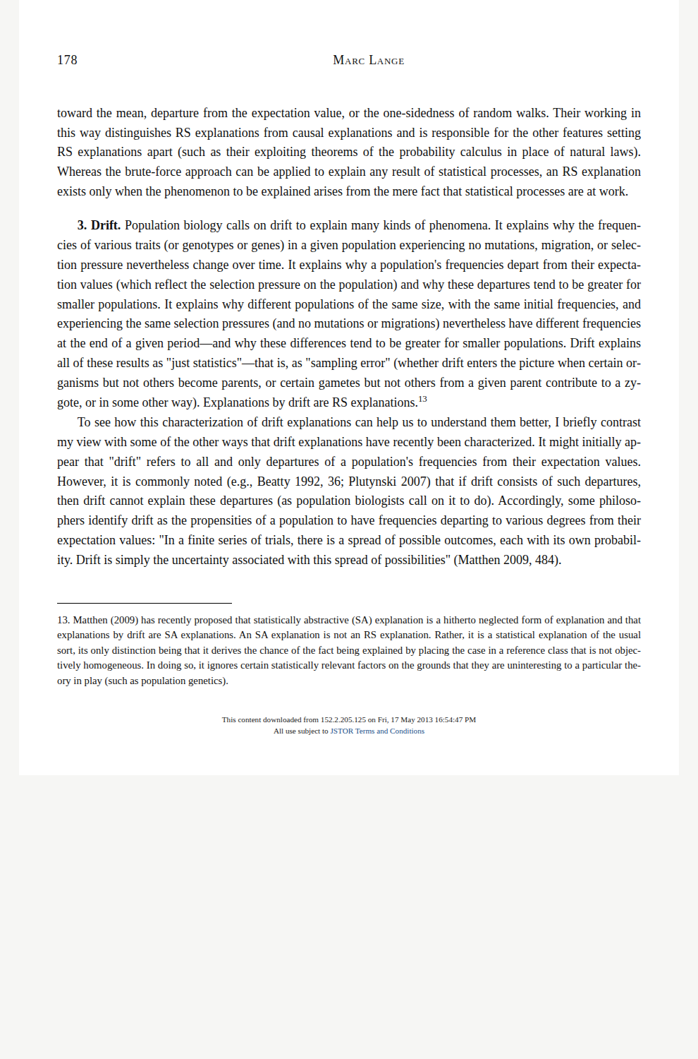178 Marc Lange
toward the mean, departure from the expectation value, or the one-sidedness of random walks. Their working in this way distinguishes RS explanations from causal explanations and is responsible for the other features setting RS explanations apart (such as their exploiting theorems of the probability calculus in place of natural laws). Whereas the brute-force approach can be applied to explain any result of statistical processes, an RS explanation exists only when the phenomenon to be explained arises from the mere fact that statistical processes are at work.
3. Drift. Population biology calls on drift to explain many kinds of phenomena. It explains why the frequencies of various traits (or genotypes or genes) in a given population experiencing no mutations, migration, or selection pressure nevertheless change over time. It explains why a population's frequencies depart from their expectation values (which reflect the selection pressure on the population) and why these departures tend to be greater for smaller populations. It explains why different populations of the same size, with the same initial frequencies, and experiencing the same selection pressures (and no mutations or migrations) nevertheless have different frequencies at the end of a given period—and why these differences tend to be greater for smaller populations. Drift explains all of these results as "just statistics"—that is, as "sampling error" (whether drift enters the picture when certain organisms but not others become parents, or certain gametes but not others from a given parent contribute to a zygote, or in some other way). Explanations by drift are RS explanations.13
To see how this characterization of drift explanations can help us to understand them better, I briefly contrast my view with some of the other ways that drift explanations have recently been characterized. It might initially appear that "drift" refers to all and only departures of a population's frequencies from their expectation values. However, it is commonly noted (e.g., Beatty 1992, 36; Plutynski 2007) that if drift consists of such departures, then drift cannot explain these departures (as population biologists call on it to do). Accordingly, some philosophers identify drift as the propensities of a population to have frequencies departing to various degrees from their expectation values: "In a finite series of trials, there is a spread of possible outcomes, each with its own probability. Drift is simply the uncertainty associated with this spread of possibilities" (Matthen 2009, 484).
13. Matthen (2009) has recently proposed that statistically abstractive (SA) explanation is a hitherto neglected form of explanation and that explanations by drift are SA explanations. An SA explanation is not an RS explanation. Rather, it is a statistical explanation of the usual sort, its only distinction being that it derives the chance of the fact being explained by placing the case in a reference class that is not objectively homogeneous. In doing so, it ignores certain statistically relevant factors on the grounds that they are uninteresting to a particular theory in play (such as population genetics).
This content downloaded from 152.2.205.125 on Fri, 17 May 2013 16:54:47 PM
All use subject to JSTOR Terms and Conditions